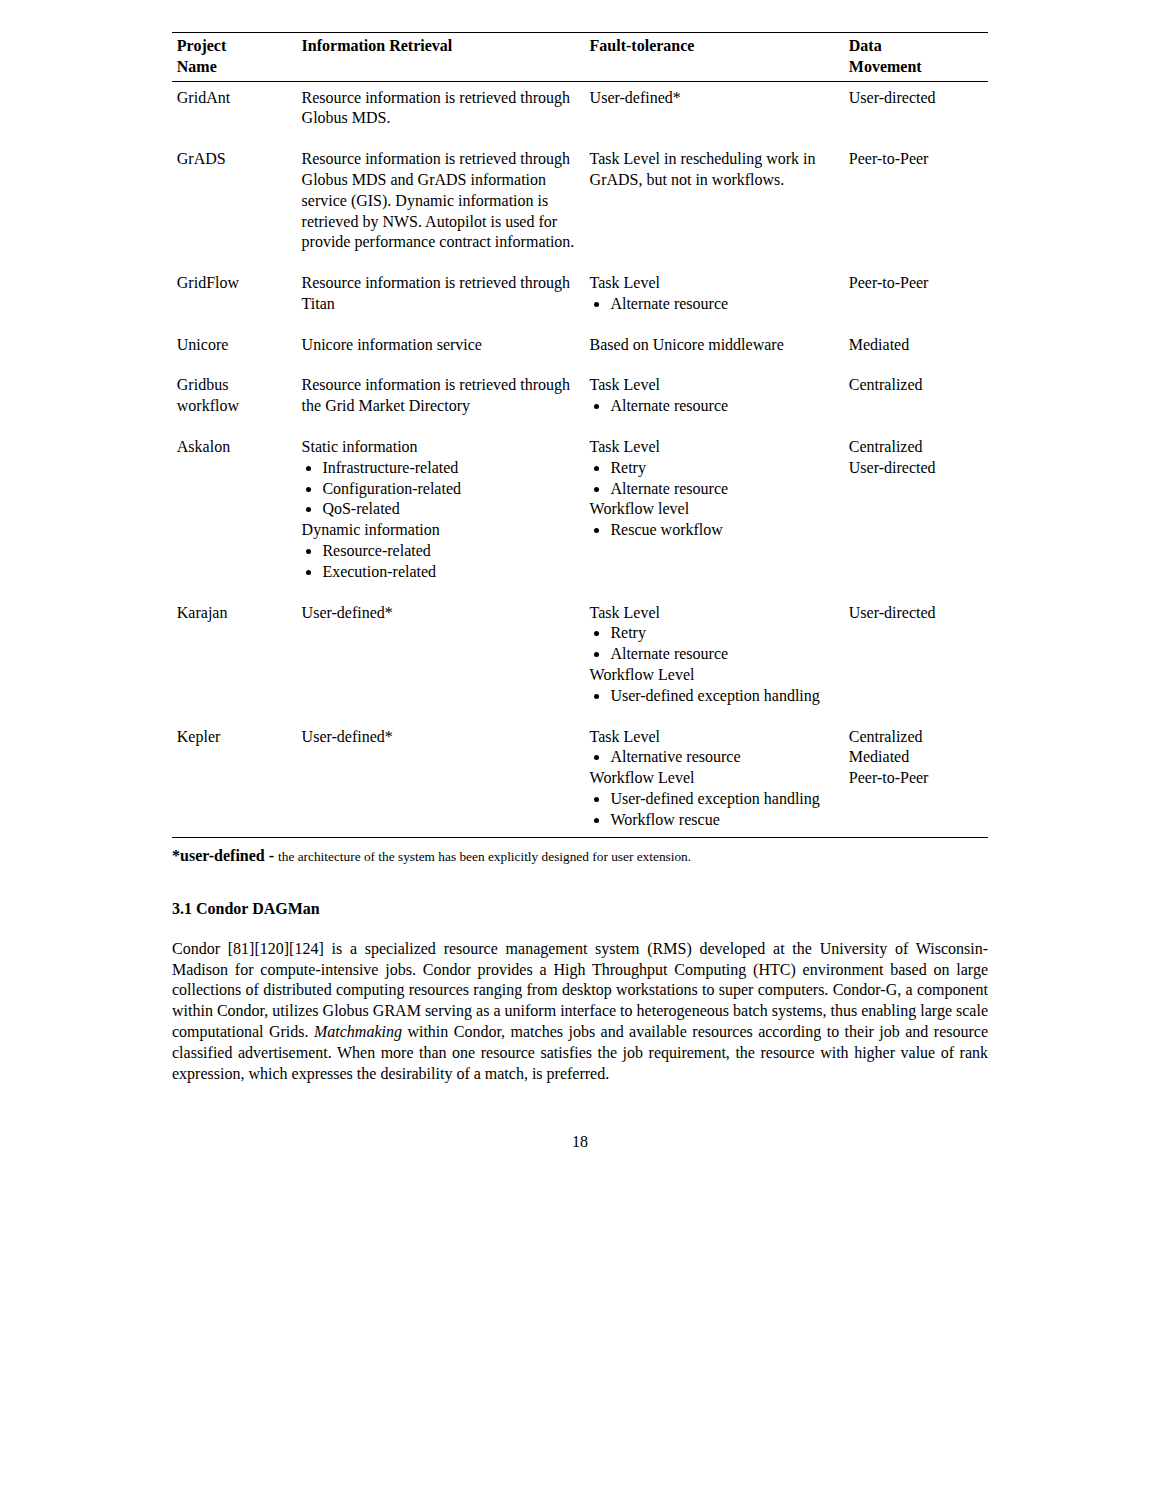| Project Name | Information Retrieval | Fault-tolerance | Data Movement |
| --- | --- | --- | --- |
| GridAnt | Resource information is retrieved through Globus MDS. | User-defined* | User-directed |
| GrADS | Resource information is retrieved through Globus MDS and GrADS information service (GIS). Dynamic information is retrieved by NWS. Autopilot is used for provide performance contract information. | Task Level in rescheduling work in GrADS, but not in workflows. | Peer-to-Peer |
| GridFlow | Resource information is retrieved through Titan | Task Level Alternate resource | Peer-to-Peer |
| Unicore | Unicore information service | Based on Unicore middleware | Mediated |
| Gridbus workflow | Resource information is retrieved through the Grid Market Directory | Task Level Alternate resource | Centralized |
| Askalon | Static information Infrastructure-related Configuration-related QoS-related Dynamic information Resource-related Execution-related | Task Level Retry Alternate resource Workflow level Rescue workflow | Centralized User-directed |
| Karajan | User-defined* | Task Level Retry Alternate resource Workflow Level User-defined exception handling | User-directed |
| Kepler | User-defined* | Task Level Alternative resource Workflow Level User-defined exception handling Workflow rescue | Centralized Mediated Peer-to-Peer |
*user-defined - the architecture of the system has been explicitly designed for user extension.
3.1 Condor DAGMan
Condor [81][120][124] is a specialized resource management system (RMS) developed at the University of Wisconsin-Madison for compute-intensive jobs. Condor provides a High Throughput Computing (HTC) environment based on large collections of distributed computing resources ranging from desktop workstations to super computers. Condor-G, a component within Condor, utilizes Globus GRAM serving as a uniform interface to heterogeneous batch systems, thus enabling large scale computational Grids. Matchmaking within Condor, matches jobs and available resources according to their job and resource classified advertisement. When more than one resource satisfies the job requirement, the resource with higher value of rank expression, which expresses the desirability of a match, is preferred.
18